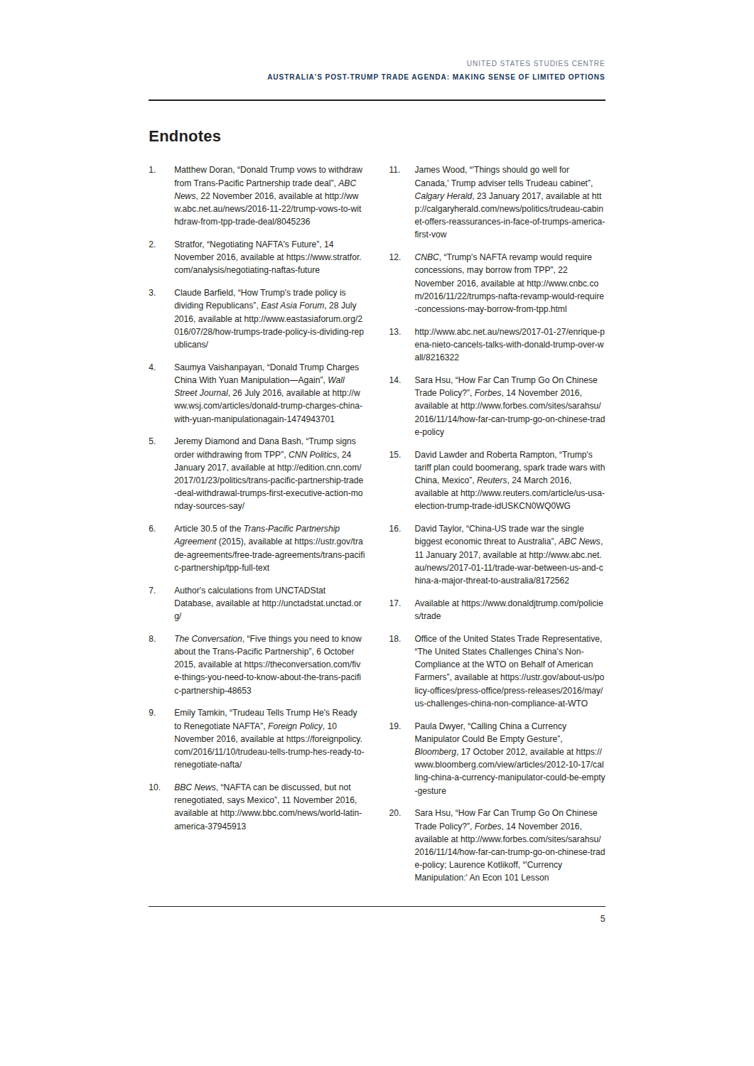United States Studies Centre
Australia's post-Trump trade agenda: making sense of limited options
Endnotes
1. Matthew Doran, “Donald Trump vows to withdraw from Trans-Pacific Partnership trade deal”, ABC News, 22 November 2016, available at http://www.abc.net.au/news/2016-11-22/trump-vows-to-withdraw-from-tpp-trade-deal/8045236
2. Stratfor, “Negotiating NAFTA's Future”, 14 November 2016, available at https://www.stratfor.com/analysis/negotiating-naftas-future
3. Claude Barfield, “How Trump's trade policy is dividing Republicans”, East Asia Forum, 28 July 2016, available at http://www.eastasiaforum.org/2016/07/28/how-trumps-trade-policy-is-dividing-republicans/
4. Saumya Vaishanpayan, “Donald Trump Charges China With Yuan Manipulation—Again”, Wall Street Journal, 26 July 2016, available at http://www.wsj.com/articles/donald-trump-charges-china-with-yuan-manipulationagain-1474943701
5. Jeremy Diamond and Dana Bash, “Trump signs order withdrawing from TPP”, CNN Politics, 24 January 2017, available at http://edition.cnn.com/2017/01/23/politics/trans-pacific-partnership-trade-deal-withdrawal-trumps-first-executive-action-monday-sources-say/
6. Article 30.5 of the Trans-Pacific Partnership Agreement (2015), available at https://ustr.gov/trade-agreements/free-trade-agreements/trans-pacific-partnership/tpp-full-text
7. Author's calculations from UNCTADStat Database, available at http://unctadstat.unctad.org/
8. The Conversation, “Five things you need to know about the Trans-Pacific Partnership”, 6 October 2015, available at https://theconversation.com/five-things-you-need-to-know-about-the-trans-pacific-partnership-48653
9. Emily Tamkin, “Trudeau Tells Trump He's Ready to Renegotiate NAFTA”, Foreign Policy, 10 November 2016, available at https://foreignpolicy.com/2016/11/10/trudeau-tells-trump-hes-ready-to-renegotiate-nafta/
10. BBC News, “NAFTA can be discussed, but not renegotiated, says Mexico”, 11 November 2016, available at http://www.bbc.com/news/world-latin-america-37945913
11. James Wood, “'Things should go well for Canada,' Trump adviser tells Trudeau cabinet”, Calgary Herald, 23 January 2017, available at http://calgaryherald.com/news/politics/trudeau-cabinet-offers-reassurances-in-face-of-trumps-america-first-vow
12. CNBC, “Trump's NAFTA revamp would require concessions, may borrow from TPP”, 22 November 2016, available at http://www.cnbc.com/2016/11/22/trumps-nafta-revamp-would-require-concessions-may-borrow-from-tpp.html
13. http://www.abc.net.au/news/2017-01-27/enrique-pena-nieto-cancels-talks-with-donald-trump-over-wall/8216322
14. Sara Hsu, “How Far Can Trump Go On Chinese Trade Policy?”, Forbes, 14 November 2016, available at http://www.forbes.com/sites/sarahsu/2016/11/14/how-far-can-trump-go-on-chinese-trade-policy
15. David Lawder and Roberta Rampton, “Trump's tariff plan could boomerang, spark trade wars with China, Mexico”, Reuters, 24 March 2016, available at http://www.reuters.com/article/us-usa-election-trump-trade-idUSKCN0WQ0WG
16. David Taylor, “China-US trade war the single biggest economic threat to Australia”, ABC News, 11 January 2017, available at http://www.abc.net.au/news/2017-01-11/trade-war-between-us-and-china-a-major-threat-to-australia/8172562
17. Available at https://www.donaldjtrump.com/policies/trade
18. Office of the United States Trade Representative, “The United States Challenges China's Non-Compliance at the WTO on Behalf of American Farmers”, available at https://ustr.gov/about-us/policy-offices/press-office/press-releases/2016/may/us-challenges-china-non-compliance-at-WTO
19. Paula Dwyer, “Calling China a Currency Manipulator Could Be Empty Gesture”, Bloomberg, 17 October 2012, available at https://www.bloomberg.com/view/articles/2012-10-17/calling-china-a-currency-manipulator-could-be-empty-gesture
20. Sara Hsu, “How Far Can Trump Go On Chinese Trade Policy?”, Forbes, 14 November 2016, available at http://www.forbes.com/sites/sarahsu/2016/11/14/how-far-can-trump-go-on-chinese-trade-policy; Laurence Kotlikoff, “'Currency Manipulation:' An Econ 101 Lesson
5